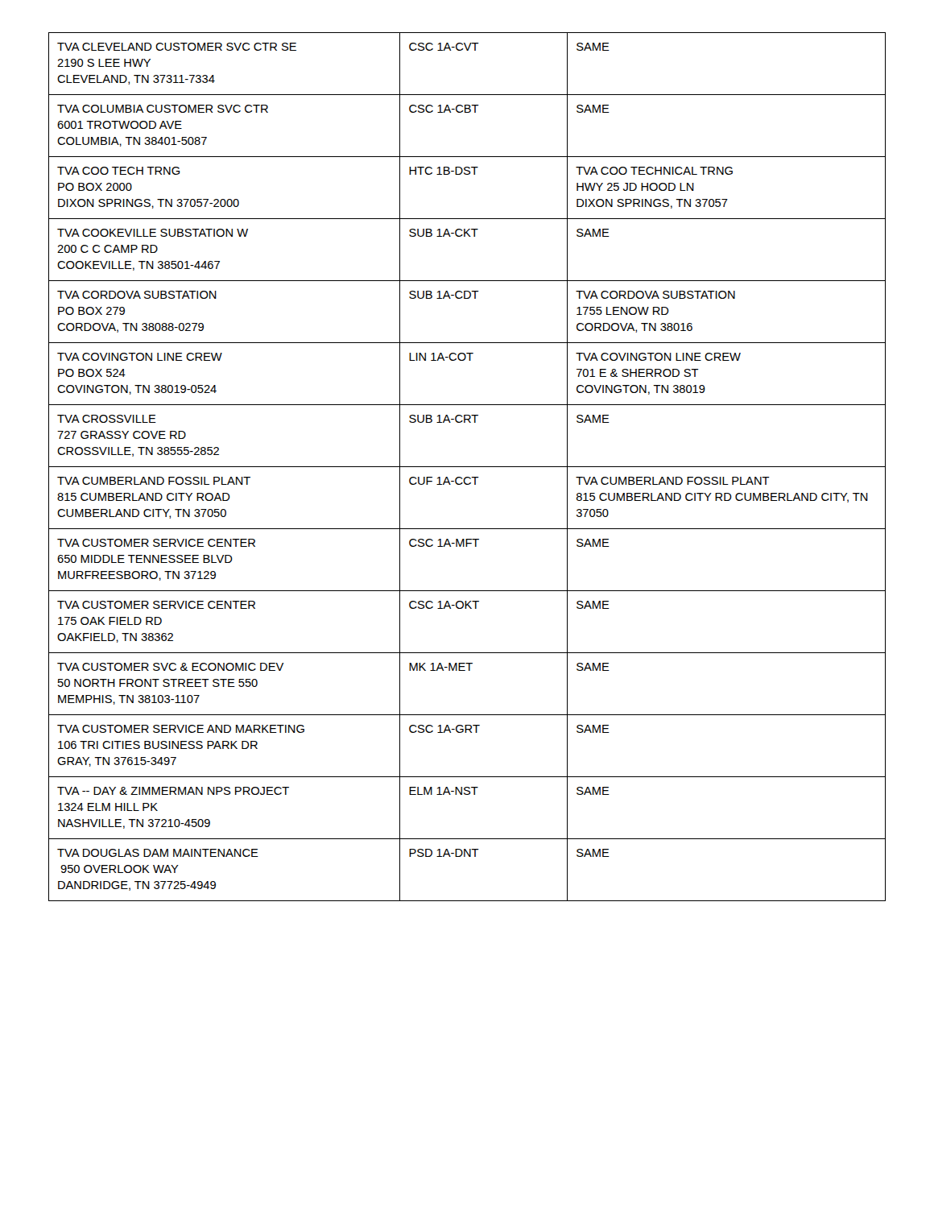| TVA CLEVELAND CUSTOMER SVC CTR SE 2190 S LEE HWY CLEVELAND, TN 37311-7334 | CSC 1A-CVT | SAME |
| TVA COLUMBIA CUSTOMER SVC CTR 6001 TROTWOOD AVE COLUMBIA, TN 38401-5087 | CSC 1A-CBT | SAME |
| TVA COO TECH TRNG PO BOX 2000 DIXON SPRINGS, TN 37057-2000 | HTC 1B-DST | TVA COO TECHNICAL TRNG HWY 25 JD HOOD LN DIXON SPRINGS, TN 37057 |
| TVA COOKEVILLE SUBSTATION W 200 C C CAMP RD COOKEVILLE, TN 38501-4467 | SUB 1A-CKT | SAME |
| TVA CORDOVA SUBSTATION PO BOX 279 CORDOVA, TN 38088-0279 | SUB 1A-CDT | TVA CORDOVA SUBSTATION 1755 LENOW RD CORDOVA, TN 38016 |
| TVA COVINGTON LINE CREW PO BOX 524 COVINGTON, TN 38019-0524 | LIN 1A-COT | TVA COVINGTON LINE CREW 701 E & SHERROD ST COVINGTON, TN 38019 |
| TVA CROSSVILLE 727 GRASSY COVE RD CROSSVILLE, TN 38555-2852 | SUB 1A-CRT | SAME |
| TVA CUMBERLAND FOSSIL PLANT 815 CUMBERLAND CITY ROAD CUMBERLAND CITY, TN 37050 | CUF 1A-CCT | TVA CUMBERLAND FOSSIL PLANT 815 CUMBERLAND CITY RD CUMBERLAND CITY, TN 37050 |
| TVA CUSTOMER SERVICE CENTER 650 MIDDLE TENNESSEE BLVD MURFREESBORO, TN 37129 | CSC 1A-MFT | SAME |
| TVA CUSTOMER SERVICE CENTER 175 OAK FIELD RD OAKFIELD, TN 38362 | CSC 1A-OKT | SAME |
| TVA CUSTOMER SVC & ECONOMIC DEV 50 NORTH FRONT STREET STE 550 MEMPHIS, TN 38103-1107 | MK 1A-MET | SAME |
| TVA CUSTOMER SERVICE AND MARKETING 106 TRI CITIES BUSINESS PARK DR GRAY, TN 37615-3497 | CSC 1A-GRT | SAME |
| TVA -- DAY & ZIMMERMAN NPS PROJECT 1324 ELM HILL PK NASHVILLE, TN 37210-4509 | ELM 1A-NST | SAME |
| TVA DOUGLAS DAM MAINTENANCE 950 OVERLOOK WAY DANDRIDGE, TN 37725-4949 | PSD 1A-DNT | SAME |